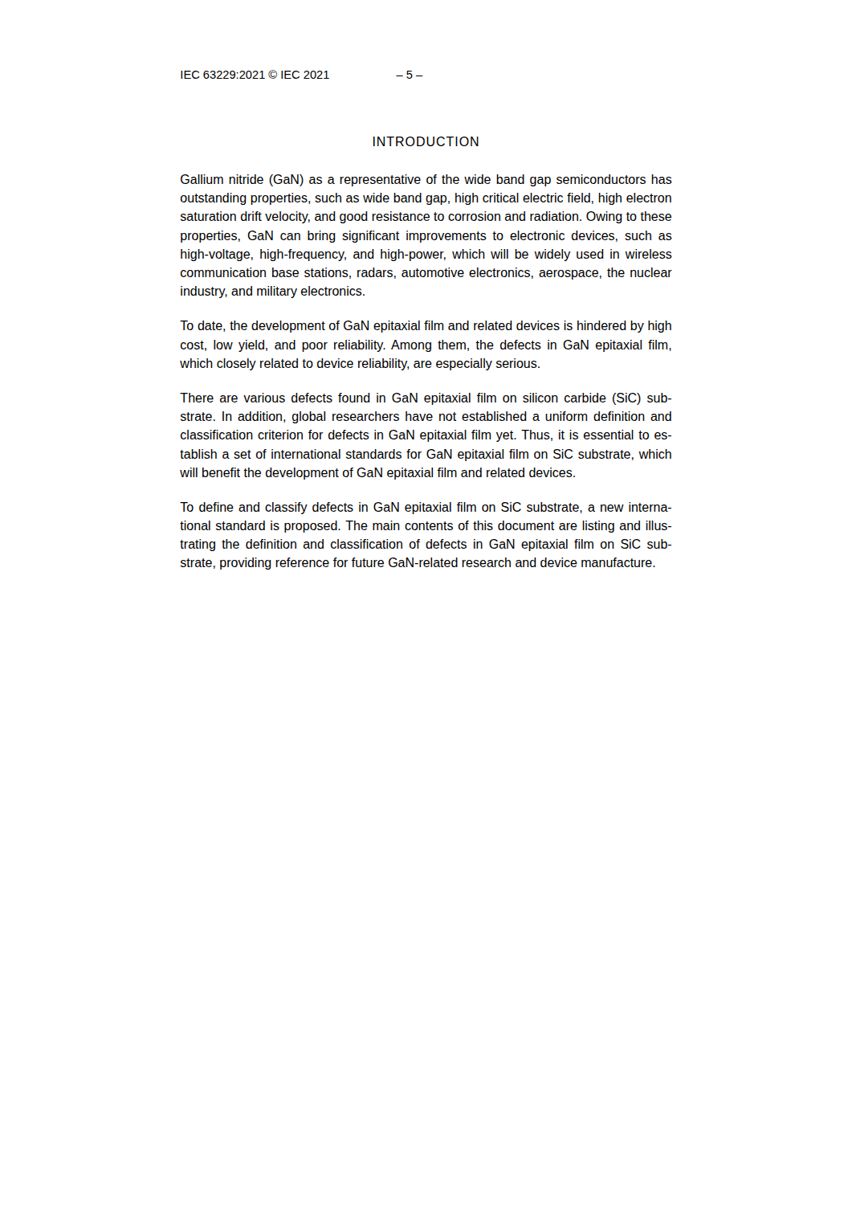IEC 63229:2021 © IEC 2021 – 5 –
INTRODUCTION
Gallium nitride (GaN) as a representative of the wide band gap semiconductors has outstanding properties, such as wide band gap, high critical electric field, high electron saturation drift velocity, and good resistance to corrosion and radiation. Owing to these properties, GaN can bring significant improvements to electronic devices, such as high-voltage, high-frequency, and high-power, which will be widely used in wireless communication base stations, radars, automotive electronics, aerospace, the nuclear industry, and military electronics.
To date, the development of GaN epitaxial film and related devices is hindered by high cost, low yield, and poor reliability. Among them, the defects in GaN epitaxial film, which closely related to device reliability, are especially serious.
There are various defects found in GaN epitaxial film on silicon carbide (SiC) substrate. In addition, global researchers have not established a uniform definition and classification criterion for defects in GaN epitaxial film yet. Thus, it is essential to establish a set of international standards for GaN epitaxial film on SiC substrate, which will benefit the development of GaN epitaxial film and related devices.
To define and classify defects in GaN epitaxial film on SiC substrate, a new international standard is proposed. The main contents of this document are listing and illustrating the definition and classification of defects in GaN epitaxial film on SiC substrate, providing reference for future GaN-related research and device manufacture.